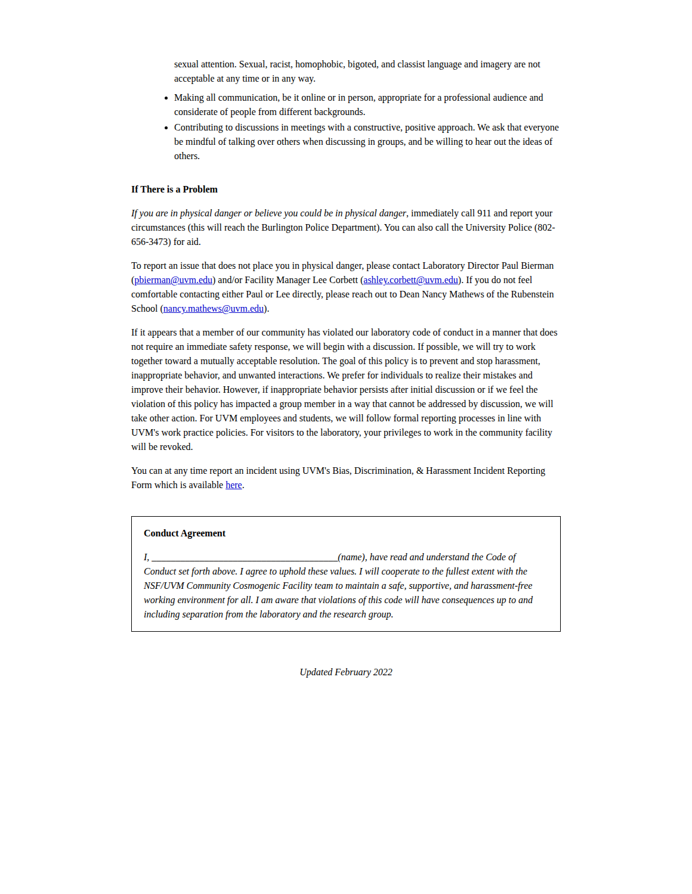sexual attention. Sexual, racist, homophobic, bigoted, and classist language and imagery are not acceptable at any time or in any way.
Making all communication, be it online or in person, appropriate for a professional audience and considerate of people from different backgrounds.
Contributing to discussions in meetings with a constructive, positive approach. We ask that everyone be mindful of talking over others when discussing in groups, and be willing to hear out the ideas of others.
If There is a Problem
If you are in physical danger or believe you could be in physical danger, immediately call 911 and report your circumstances (this will reach the Burlington Police Department). You can also call the University Police (802-656-3473) for aid.
To report an issue that does not place you in physical danger, please contact Laboratory Director Paul Bierman (pbierman@uvm.edu) and/or Facility Manager Lee Corbett (ashley.corbett@uvm.edu). If you do not feel comfortable contacting either Paul or Lee directly, please reach out to Dean Nancy Mathews of the Rubenstein School (nancy.mathews@uvm.edu).
If it appears that a member of our community has violated our laboratory code of conduct in a manner that does not require an immediate safety response, we will begin with a discussion. If possible, we will try to work together toward a mutually acceptable resolution. The goal of this policy is to prevent and stop harassment, inappropriate behavior, and unwanted interactions. We prefer for individuals to realize their mistakes and improve their behavior. However, if inappropriate behavior persists after initial discussion or if we feel the violation of this policy has impacted a group member in a way that cannot be addressed by discussion, we will take other action. For UVM employees and students, we will follow formal reporting processes in line with UVM's work practice policies. For visitors to the laboratory, your privileges to work in the community facility will be revoked.
You can at any time report an incident using UVM's Bias, Discrimination, & Harassment Incident Reporting Form which is available here.
Conduct Agreement
I, _______________________________________(name), have read and understand the Code of Conduct set forth above. I agree to uphold these values. I will cooperate to the fullest extent with the NSF/UVM Community Cosmogenic Facility team to maintain a safe, supportive, and harassment-free working environment for all. I am aware that violations of this code will have consequences up to and including separation from the laboratory and the research group.
Updated February 2022